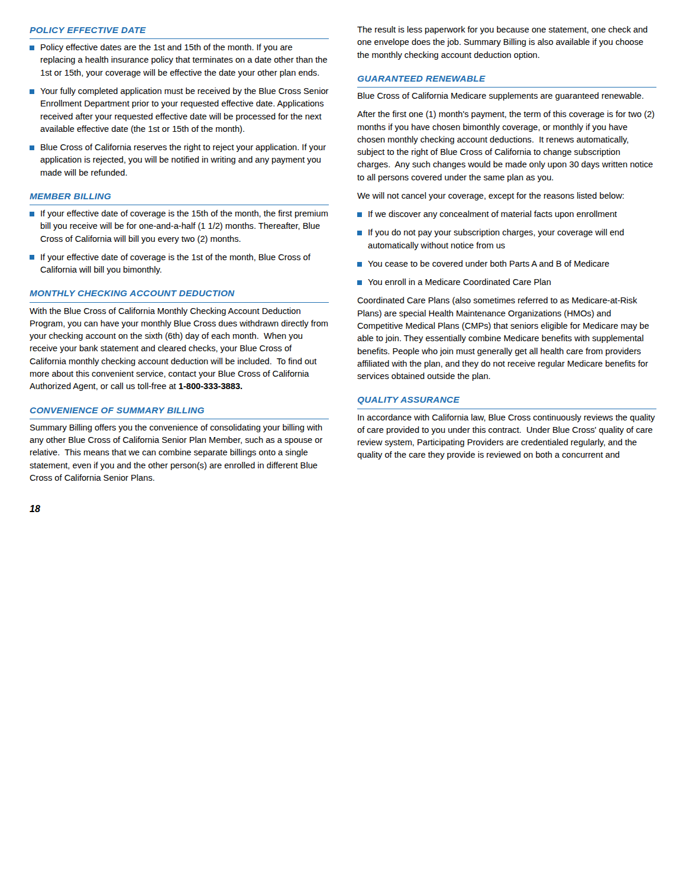POLICY EFFECTIVE DATE
Policy effective dates are the 1st and 15th of the month. If you are replacing a health insurance policy that terminates on a date other than the 1st or 15th, your coverage will be effective the date your other plan ends.
Your fully completed application must be received by the Blue Cross Senior Enrollment Department prior to your requested effective date. Applications received after your requested effective date will be processed for the next available effective date (the 1st or 15th of the month).
Blue Cross of California reserves the right to reject your application. If your application is rejected, you will be notified in writing and any payment you made will be refunded.
MEMBER BILLING
If your effective date of coverage is the 15th of the month, the first premium bill you receive will be for one-and-a-half (1 1/2) months. Thereafter, Blue Cross of California will bill you every two (2) months.
If your effective date of coverage is the 1st of the month, Blue Cross of California will bill you bimonthly.
MONTHLY CHECKING ACCOUNT DEDUCTION
With the Blue Cross of California Monthly Checking Account Deduction Program, you can have your monthly Blue Cross dues withdrawn directly from your checking account on the sixth (6th) day of each month. When you receive your bank statement and cleared checks, your Blue Cross of California monthly checking account deduction will be included. To find out more about this convenient service, contact your Blue Cross of California Authorized Agent, or call us toll-free at 1-800-333-3883.
CONVENIENCE OF SUMMARY BILLING
Summary Billing offers you the convenience of consolidating your billing with any other Blue Cross of California Senior Plan Member, such as a spouse or relative. This means that we can combine separate billings onto a single statement, even if you and the other person(s) are enrolled in different Blue Cross of California Senior Plans.
The result is less paperwork for you because one statement, one check and one envelope does the job. Summary Billing is also available if you choose the monthly checking account deduction option.
GUARANTEED RENEWABLE
Blue Cross of California Medicare supplements are guaranteed renewable.
After the first one (1) month's payment, the term of this coverage is for two (2) months if you have chosen bimonthly coverage, or monthly if you have chosen monthly checking account deductions. It renews automatically, subject to the right of Blue Cross of California to change subscription charges. Any such changes would be made only upon 30 days written notice to all persons covered under the same plan as you.
We will not cancel your coverage, except for the reasons listed below:
If we discover any concealment of material facts upon enrollment
If you do not pay your subscription charges, your coverage will end automatically without notice from us
You cease to be covered under both Parts A and B of Medicare
You enroll in a Medicare Coordinated Care Plan
Coordinated Care Plans (also sometimes referred to as Medicare-at-Risk Plans) are special Health Maintenance Organizations (HMOs) and Competitive Medical Plans (CMPs) that seniors eligible for Medicare may be able to join. They essentially combine Medicare benefits with supplemental benefits. People who join must generally get all health care from providers affiliated with the plan, and they do not receive regular Medicare benefits for services obtained outside the plan.
QUALITY ASSURANCE
In accordance with California law, Blue Cross continuously reviews the quality of care provided to you under this contract. Under Blue Cross' quality of care review system, Participating Providers are credentialed regularly, and the quality of the care they provide is reviewed on both a concurrent and
18